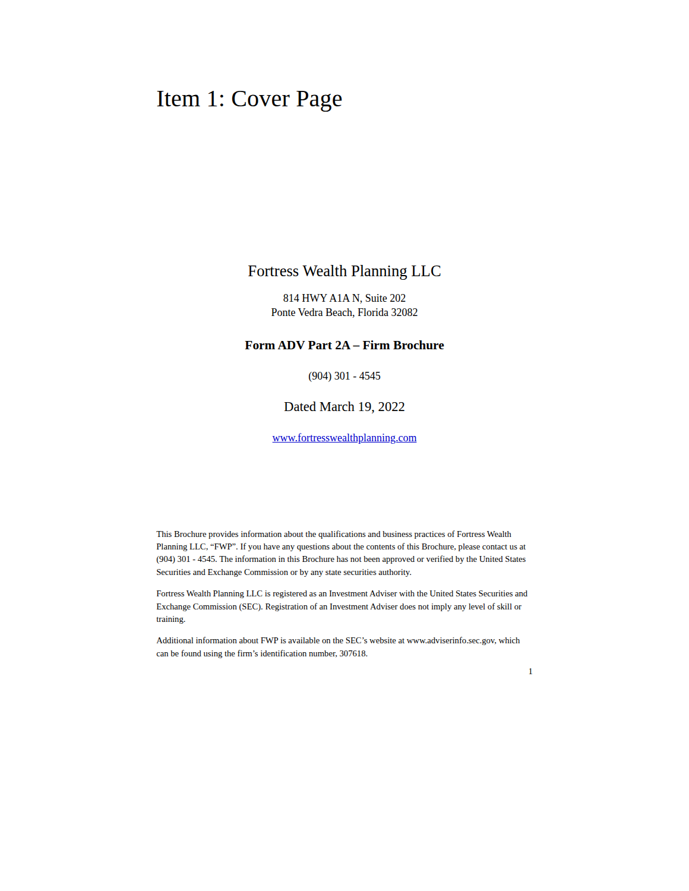Item 1: Cover Page
Fortress Wealth Planning LLC
814 HWY A1A N, Suite 202
Ponte Vedra Beach, Florida 32082
Form ADV Part 2A – Firm Brochure
(904) 301 - 4545
Dated March 19, 2022
www.fortresswealthplanning.com
This Brochure provides information about the qualifications and business practices of Fortress Wealth Planning LLC, “FWP”. If you have any questions about the contents of this Brochure, please contact us at (904) 301 - 4545. The information in this Brochure has not been approved or verified by the United States Securities and Exchange Commission or by any state securities authority.
Fortress Wealth Planning LLC is registered as an Investment Adviser with the United States Securities and Exchange Commission (SEC). Registration of an Investment Adviser does not imply any level of skill or training.
Additional information about FWP is available on the SEC’s website at www.adviserinfo.sec.gov, which can be found using the firm’s identification number, 307618.
1